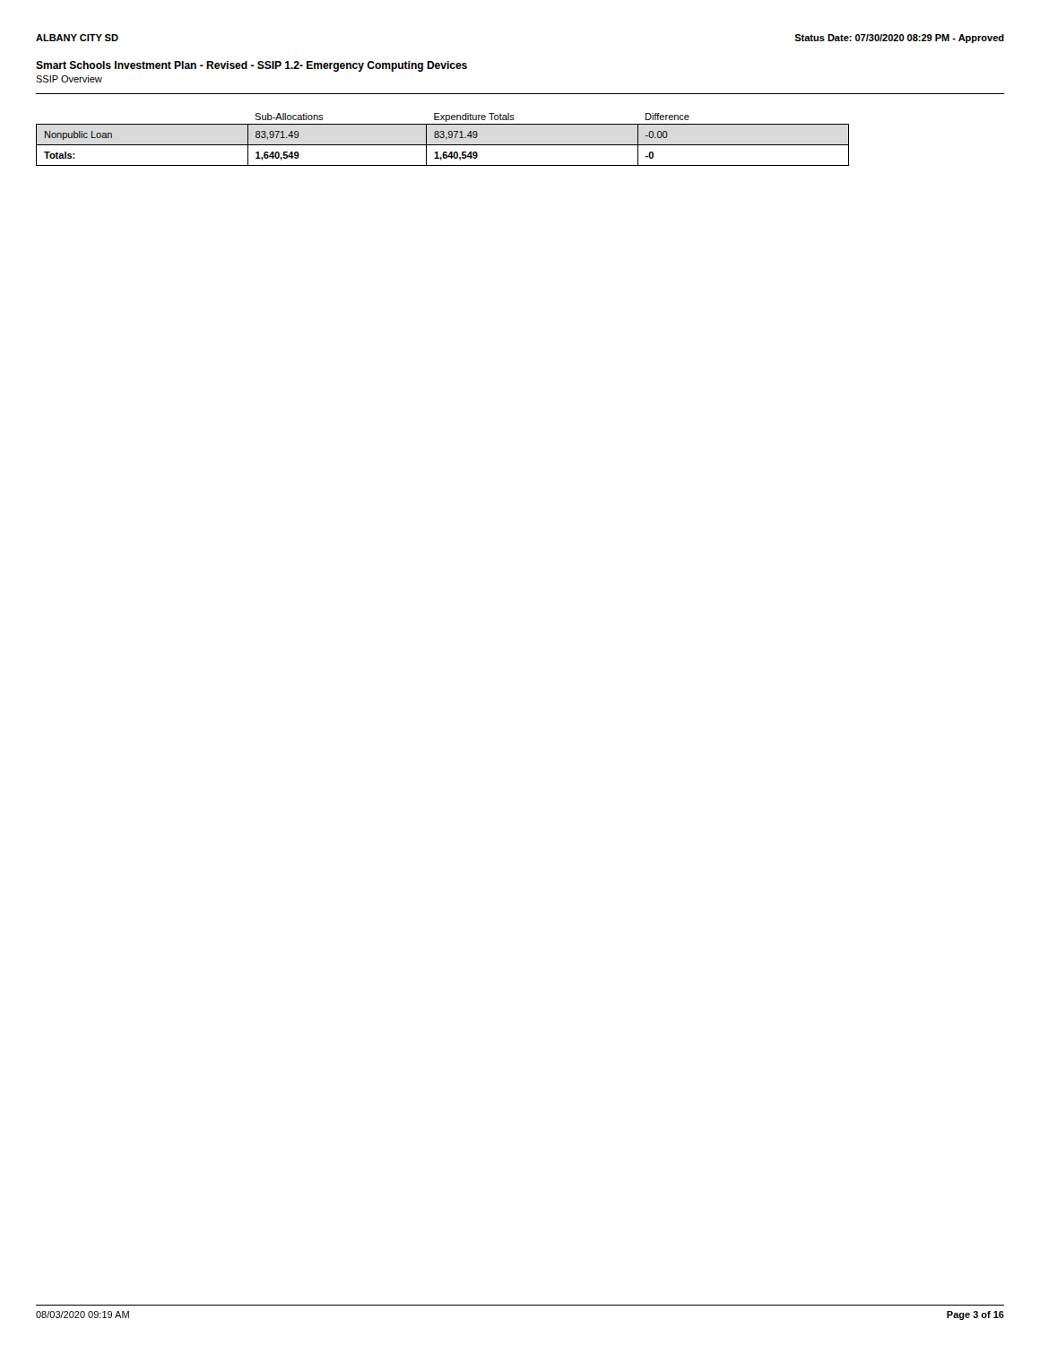ALBANY CITY SD
Status Date: 07/30/2020 08:29 PM - Approved
Smart Schools Investment Plan - Revised - SSIP 1.2- Emergency Computing Devices
SSIP Overview
| | Sub-Allocations | Expenditure Totals | Difference |
| Nonpublic Loan | 83,971.49 | 83,971.49 | -0.00 |
| Totals: | 1,640,549 | 1,640,549 | -0 |
08/03/2020 09:19 AM
Page 3 of 16